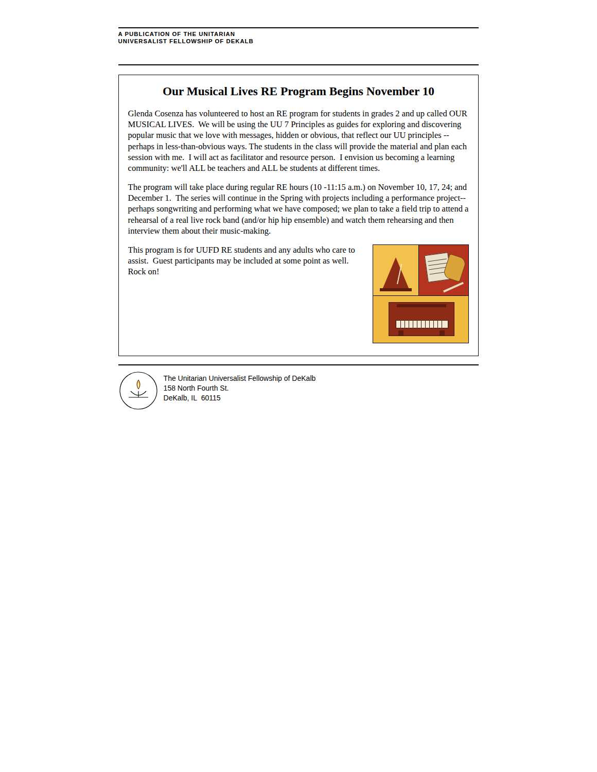A publication of the Unitarian
Universalist Fellowship of DeKalb
Our Musical Lives RE Program Begins November 10
Glenda Cosenza has volunteered to host an RE program for students in grades 2 and up called OUR MUSICAL LIVES. We will be using the UU 7 Principles as guides for exploring and discovering popular music that we love with messages, hidden or obvious, that reflect our UU principles -- perhaps in less-than-obvious ways. The students in the class will provide the material and plan each session with me. I will act as facilitator and resource person. I envision us becoming a learning community: we'll ALL be teachers and ALL be students at different times.
The program will take place during regular RE hours (10 -11:15 a.m.) on November 10, 17, 24; and December 1. The series will continue in the Spring with projects including a performance project--perhaps songwriting and performing what we have composed; we plan to take a field trip to attend a rehearsal of a real live rock band (and/or hip hip ensemble) and watch them rehearsing and then interview them about their music-making.
This program is for UUFD RE students and any adults who care to assist. Guest participants may be included at some point as well. Rock on!
The Unitarian Universalist Fellowship of DeKalb
158 North Fourth St.
DeKalb, IL 60115